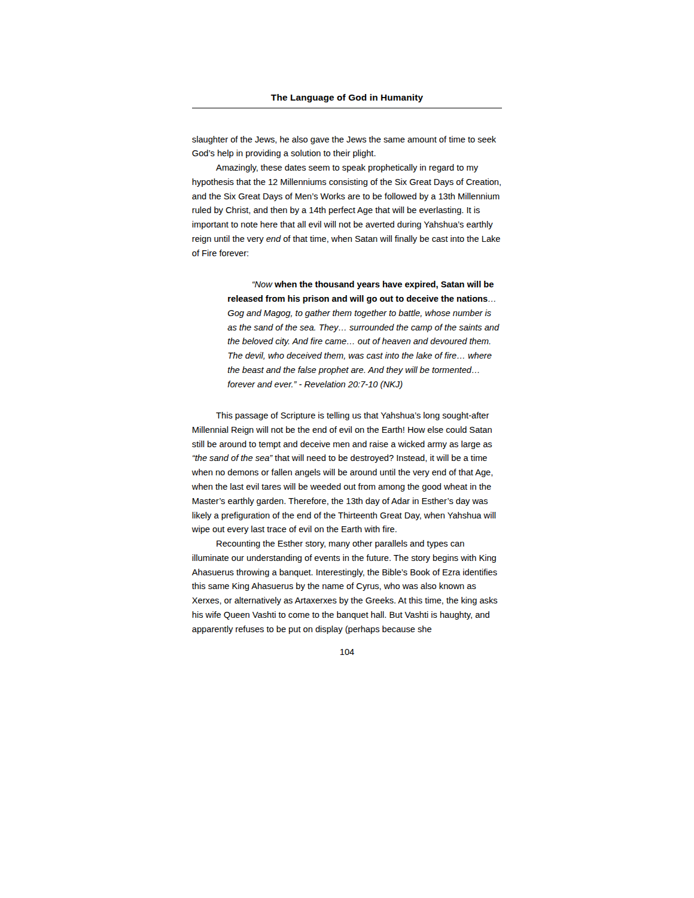The Language of God in Humanity
slaughter of the Jews, he also gave the Jews the same amount of time to seek God’s help in providing a solution to their plight.
Amazingly, these dates seem to speak prophetically in regard to my hypothesis that the 12 Millenniums consisting of the Six Great Days of Creation, and the Six Great Days of Men’s Works are to be followed by a 13th Millennium ruled by Christ, and then by a 14th perfect Age that will be everlasting. It is important to note here that all evil will not be averted during Yahshua’s earthly reign until the very end of that time, when Satan will finally be cast into the Lake of Fire forever:
“Now when the thousand years have expired, Satan will be released from his prison and will go out to deceive the nations… Gog and Magog, to gather them together to battle, whose number is as the sand of the sea. They… surrounded the camp of the saints and the beloved city. And fire came… out of heaven and devoured them. The devil, who deceived them, was cast into the lake of fire… where the beast and the false prophet are. And they will be tormented… forever and ever.” - Revelation 20:7-10 (NKJ)
This passage of Scripture is telling us that Yahshua’s long sought-after Millennial Reign will not be the end of evil on the Earth! How else could Satan still be around to tempt and deceive men and raise a wicked army as large as “the sand of the sea” that will need to be destroyed? Instead, it will be a time when no demons or fallen angels will be around until the very end of that Age, when the last evil tares will be weeded out from among the good wheat in the Master’s earthly garden. Therefore, the 13th day of Adar in Esther’s day was likely a prefiguration of the end of the Thirteenth Great Day, when Yahshua will wipe out every last trace of evil on the Earth with fire.
Recounting the Esther story, many other parallels and types can illuminate our understanding of events in the future. The story begins with King Ahasuerus throwing a banquet. Interestingly, the Bible’s Book of Ezra identifies this same King Ahasuerus by the name of Cyrus, who was also known as Xerxes, or alternatively as Artaxerxes by the Greeks. At this time, the king asks his wife Queen Vashti to come to the banquet hall. But Vashti is haughty, and apparently refuses to be put on display (perhaps because she
104